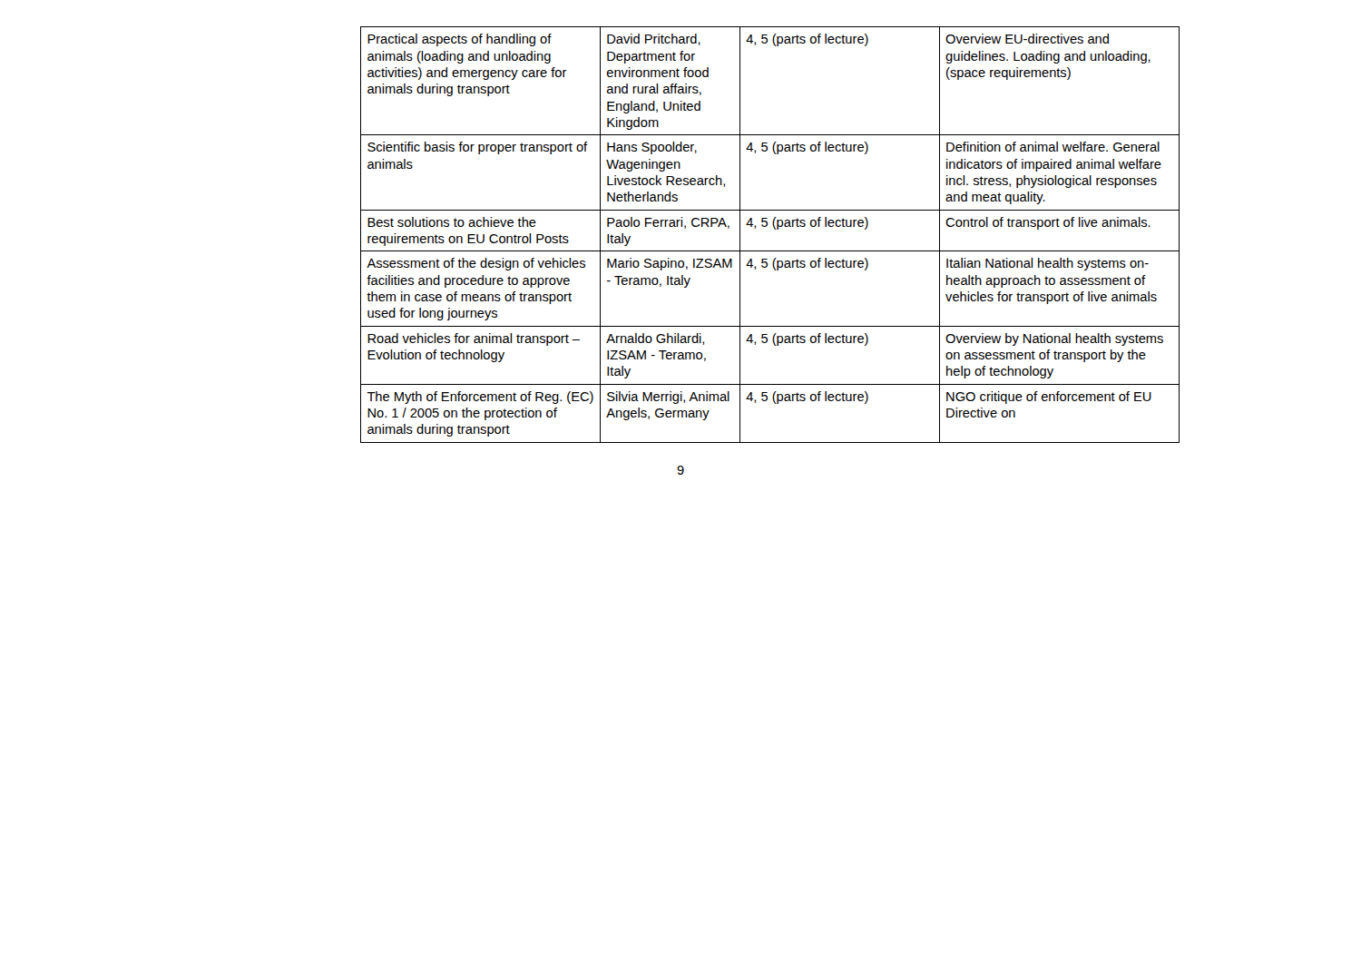| | | Practical aspects of handling of animals (loading and unloading activities) and emergency care for animals during transport | David Pritchard, Department for environment food and rural affairs, England, United Kingdom | 4, 5 (parts of lecture) | Overview EU-directives and guidelines. Loading and unloading, (space requirements) |
| Scientific basis for proper transport of animals | Hans Spoolder, Wageningen Livestock Research, Netherlands | 4, 5 (parts of lecture) | Definition of animal welfare. General indicators of impaired animal welfare incl. stress, physiological responses and meat quality. |
| Best solutions to achieve the requirements on EU Control Posts | Paolo Ferrari, CRPA, Italy | 4, 5 (parts of lecture) | Control of transport of live animals. |
| Assessment of the design of vehicles facilities and procedure to approve them in case of means of transport used for long journeys | Mario Sapino, IZSAM - Teramo, Italy | 4, 5 (parts of lecture) | Italian National health systems on-health approach to assessment of vehicles for transport of live animals |
| Road vehicles for animal transport – Evolution of technology | Arnaldo Ghilardi, IZSAM - Teramo, Italy | 4, 5 (parts of lecture) | Overview by National health systems on assessment of transport by the help of technology |
| The Myth of Enforcement of Reg. (EC) No. 1 / 2005 on the protection of animals during transport | Silvia Merrigi, Animal Angels, Germany | 4, 5 (parts of lecture) | NGO critique of enforcement of EU Directive on |
9